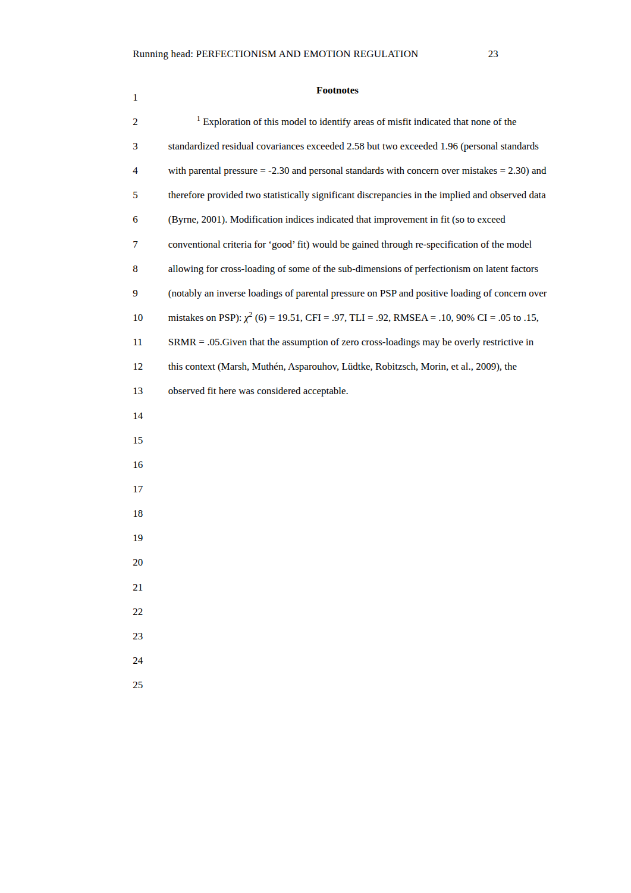Running head: PERFECTIONISM AND EMOTION REGULATION 23
Footnotes
1 Exploration of this model to identify areas of misfit indicated that none of the
standardized residual covariances exceeded 2.58 but two exceeded 1.96 (personal standards
with parental pressure = -2.30 and personal standards with concern over mistakes = 2.30) and
therefore provided two statistically significant discrepancies in the implied and observed data
(Byrne, 2001). Modification indices indicated that improvement in fit (so to exceed
conventional criteria for ‘good’ fit) would be gained through re-specification of the model
allowing for cross-loading of some of the sub-dimensions of perfectionism on latent factors
(notably an inverse loadings of parental pressure on PSP and positive loading of concern over
mistakes on PSP): χ2 (6) = 19.51, CFI = .97, TLI = .92, RMSEA = .10, 90% CI = .05 to .15,
SRMR = .05.Given that the assumption of zero cross-loadings may be overly restrictive in
this context (Marsh, Muthén, Asparouhov, Lüdtke, Robitzsch, Morin, et al., 2009), the
observed fit here was considered acceptable.